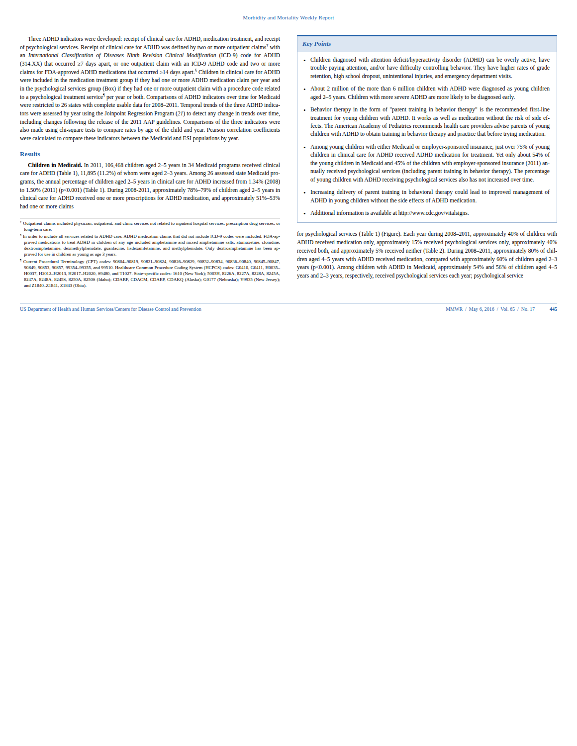Morbidity and Mortality Weekly Report
Three ADHD indicators were developed: receipt of clinical care for ADHD, medication treatment, and receipt of psychological services. Receipt of clinical care for ADHD was defined by two or more outpatient claims† with an International Classification of Diseases Ninth Revision Clinical Modification (ICD-9) code for ADHD (314.XX) that occurred ≥7 days apart, or one outpatient claim with an ICD-9 ADHD code and two or more claims for FDA-approved ADHD medications that occurred ≥14 days apart.§ Children in clinical care for ADHD were included in the medication treatment group if they had one or more ADHD medication claim per year and in the psychological services group (Box) if they had one or more outpatient claim with a procedure code related to a psychological treatment service¶ per year or both. Comparisons of ADHD indicators over time for Medicaid were restricted to 26 states with complete usable data for 2008–2011. Temporal trends of the three ADHD indicators were assessed by year using the Joinpoint Regression Program (21) to detect any change in trends over time, including changes following the release of the 2011 AAP guidelines. Comparisons of the three indicators were also made using chi-square tests to compare rates by age of the child and year. Pearson correlation coefficients were calculated to compare these indicators between the Medicaid and ESI populations by year.
Results
Children in Medicaid. In 2011, 106,468 children aged 2–5 years in 34 Medicaid programs received clinical care for ADHD (Table 1), 11,895 (11.2%) of whom were aged 2–3 years. Among 26 assessed state Medicaid programs, the annual percentage of children aged 2–5 years in clinical care for ADHD increased from 1.34% (2008) to 1.50% (2011) (p<0.001) (Table 1). During 2008-2011, approximately 78%–79% of children aged 2–5 years in clinical care for ADHD received one or more prescriptions for ADHD medication, and approximately 51%–53% had one or more claims
† Outpatient claims included physician, outpatient, and clinic services not related to inpatient hospital services, prescription drug services, or long-term care.
§ In order to include all services related to ADHD care, ADHD medication claims that did not include ICD-9 codes were included. FDA-approved medications to treat ADHD in children of any age included amphetamine and mixed amphetamine salts, atomoxetine, clonidine, dextroamphetamine, dexmethylphenidate, guanfacine, lisdexamfetamine, and methylphenidate. Only dextroamphetamine has been approved for use in children as young as age 3 years.
¶ Current Procedural Terminology (CPT) codes: 90804–90819, 90821–90824, 90826–90829, 90832–90834, 90836–90840, 90845–90847, 90849, 90853, 90857, 99354–99355, and 99510. Healthcare Common Procedure Coding System (HCPCS) codes: G0410, G0411, H0035–H0037, H2012–H2013, H2017–H2020, S9480, and T1027. State-specific codes: 1610 (New York); 5003H, 8226A, 8227A, 8228A, 8245A, 8247A, 8248A, 8245S, 8250A, 8250S (Idaho); CDABF, CDACM, CDAEP, CDAKQ (Alaska); G0177 (Nebraska); Y9935 (New Jersey); and Z1840–Z1841, Z1843 (Ohio).
Key Points
Children diagnosed with attention deficit/hyperactivity disorder (ADHD) can be overly active, have trouble paying attention, and/or have difficulty controlling behavior. They have higher rates of grade retention, high school dropout, unintentional injuries, and emergency department visits.
About 2 million of the more than 6 million children with ADHD were diagnosed as young children aged 2–5 years. Children with more severe ADHD are more likely to be diagnosed early.
Behavior therapy in the form of "parent training in behavior therapy" is the recommended first-line treatment for young children with ADHD. It works as well as medication without the risk of side effects. The American Academy of Pediatrics recommends health care providers advise parents of young children with ADHD to obtain training in behavior therapy and practice that before trying medication.
Among young children with either Medicaid or employer-sponsored insurance, just over 75% of young children in clinical care for ADHD received ADHD medication for treatment. Yet only about 54% of the young children in Medicaid and 45% of the children with employer-sponsored insurance (2011) annually received psychological services (including parent training in behavior therapy). The percentage of young children with ADHD receiving psychological services also has not increased over time.
Increasing delivery of parent training in behavioral therapy could lead to improved management of ADHD in young children without the side effects of ADHD medication.
Additional information is available at http://www.cdc.gov/vitalsigns.
for psychological services (Table 1) (Figure). Each year during 2008–2011, approximately 40% of children with ADHD received medication only, approximately 15% received psychological services only, approximately 40% received both, and approximately 5% received neither (Table 2). During 2008–2011, approximately 80% of children aged 4–5 years with ADHD received medication, compared with approximately 60% of children aged 2–3 years (p<0.001). Among children with ADHD in Medicaid, approximately 54% and 56% of children aged 4–5 years and 2–3 years, respectively, received psychological services each year; psychological service
US Department of Health and Human Services/Centers for Disease Control and Prevention
MMWR / May 6, 2016 / Vol. 65 / No. 17
445